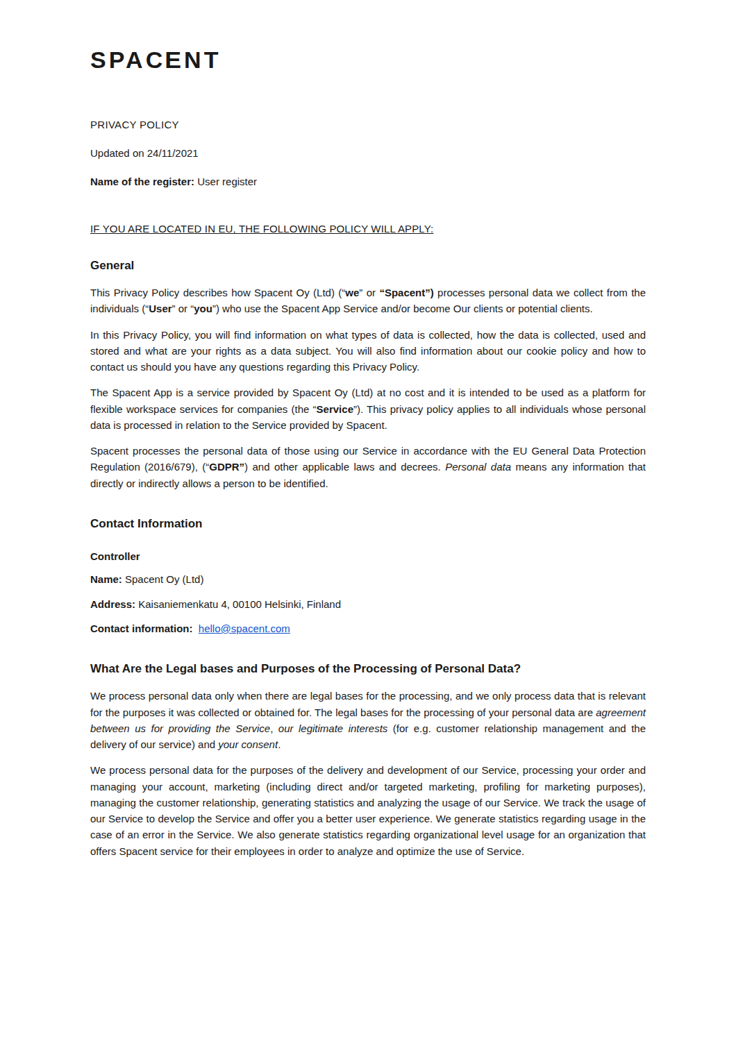SPACENT
PRIVACY POLICY
Updated on 24/11/2021
Name of the register: User register
IF YOU ARE LOCATED IN EU, THE FOLLOWING POLICY WILL APPLY:
General
This Privacy Policy describes how Spacent Oy (Ltd) (“we” or “Spacent”) processes personal data we collect from the individuals (“User” or “you”) who use the Spacent App Service and/or become Our clients or potential clients.
In this Privacy Policy, you will find information on what types of data is collected, how the data is collected, used and stored and what are your rights as a data subject. You will also find information about our cookie policy and how to contact us should you have any questions regarding this Privacy Policy.
The Spacent App is a service provided by Spacent Oy (Ltd) at no cost and it is intended to be used as a platform for flexible workspace services for companies (the “Service”). This privacy policy applies to all individuals whose personal data is processed in relation to the Service provided by Spacent.
Spacent processes the personal data of those using our Service in accordance with the EU General Data Protection Regulation (2016/679), (“GDPR”) and other applicable laws and decrees. Personal data means any information that directly or indirectly allows a person to be identified.
Contact Information
Controller
Name: Spacent Oy (Ltd)
Address: Kaisaniemenkatu 4, 00100 Helsinki, Finland
Contact information: hello@spacent.com
What Are the Legal bases and Purposes of the Processing of Personal Data?
We process personal data only when there are legal bases for the processing, and we only process data that is relevant for the purposes it was collected or obtained for. The legal bases for the processing of your personal data are agreement between us for providing the Service, our legitimate interests (for e.g. customer relationship management and the delivery of our service) and your consent.
We process personal data for the purposes of the delivery and development of our Service, processing your order and managing your account, marketing (including direct and/or targeted marketing, profiling for marketing purposes), managing the customer relationship, generating statistics and analyzing the usage of our Service. We track the usage of our Service to develop the Service and offer you a better user experience. We generate statistics regarding usage in the case of an error in the Service. We also generate statistics regarding organizational level usage for an organization that offers Spacent service for their employees in order to analyze and optimize the use of Service.